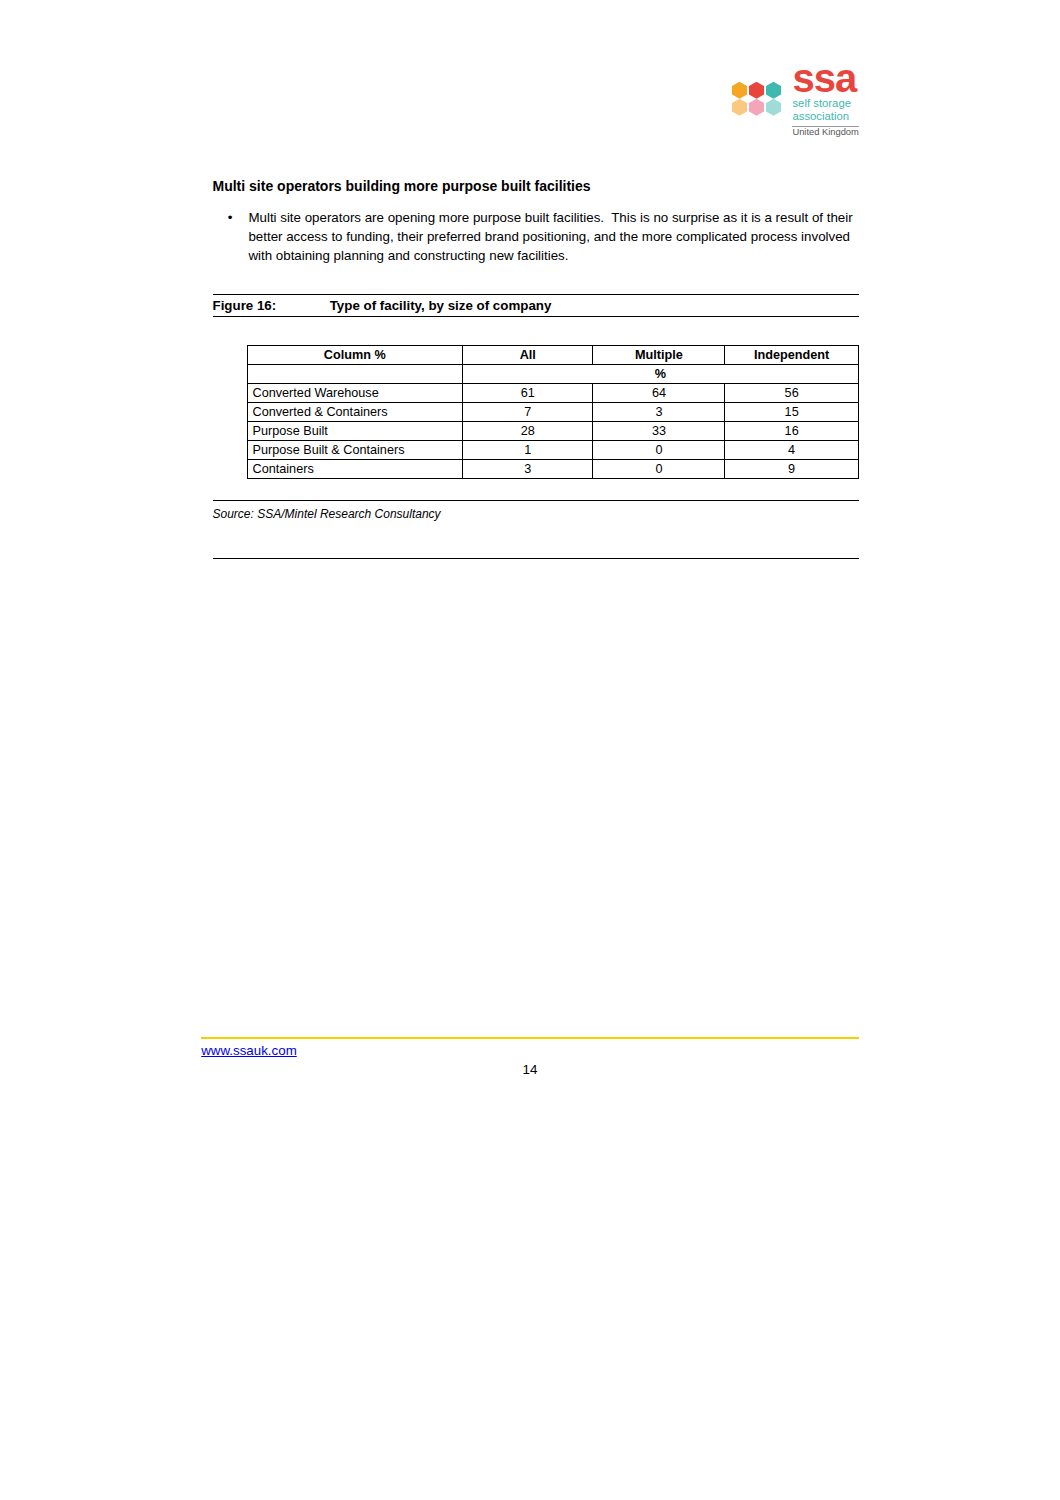ssa
self storage
association
United Kingdom
Multi site operators building more purpose built facilities
Multi site operators are opening more purpose built facilities. This is no surprise as it is a result of their better access to funding, their preferred brand positioning, and the more complicated process involved with obtaining planning and constructing new facilities.
Figure 16:
Type of facility, by size of company
| Column % | All | Multiple | Independent |
| --- | --- | --- | --- |
| | % |
| Converted Warehouse | 61 | 64 | 56 |
| Converted & Containers | 7 | 3 | 15 |
| Purpose Built | 28 | 33 | 16 |
| Purpose Built & Containers | 1 | 0 | 4 |
| Containers | 3 | 0 | 9 |
Source: SSA/Mintel Research Consultancy
www.ssauk.com
14